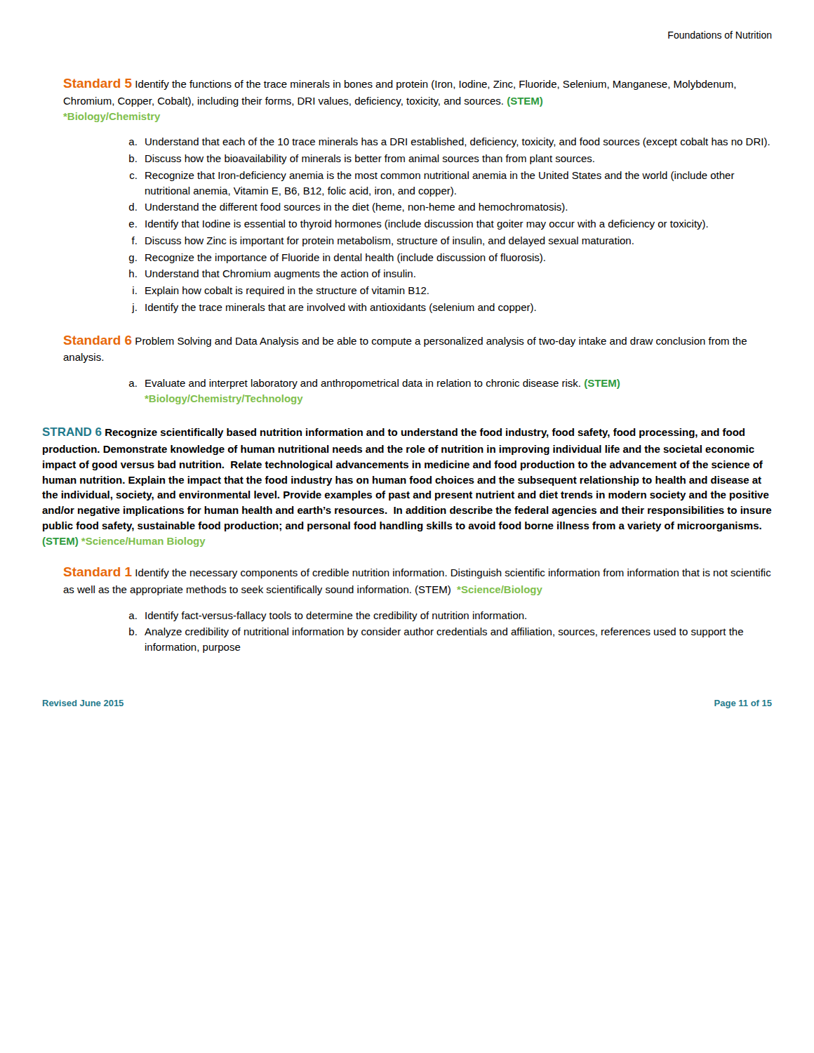Foundations of Nutrition
Standard 5 Identify the functions of the trace minerals in bones and protein (Iron, Iodine, Zinc, Fluoride, Selenium, Manganese, Molybdenum, Chromium, Copper, Cobalt), including their forms, DRI values, deficiency, toxicity, and sources. (STEM)
*Biology/Chemistry
Understand that each of the 10 trace minerals has a DRI established, deficiency, toxicity, and food sources (except cobalt has no DRI).
Discuss how the bioavailability of minerals is better from animal sources than from plant sources.
Recognize that Iron-deficiency anemia is the most common nutritional anemia in the United States and the world (include other nutritional anemia, Vitamin E, B6, B12, folic acid, iron, and copper).
Understand the different food sources in the diet (heme, non-heme and hemochromatosis).
Identify that Iodine is essential to thyroid hormones (include discussion that goiter may occur with a deficiency or toxicity).
Discuss how Zinc is important for protein metabolism, structure of insulin, and delayed sexual maturation.
Recognize the importance of Fluoride in dental health (include discussion of fluorosis).
Understand that Chromium augments the action of insulin.
Explain how cobalt is required in the structure of vitamin B12.
Identify the trace minerals that are involved with antioxidants (selenium and copper).
Standard 6 Problem Solving and Data Analysis and be able to compute a personalized analysis of two-day intake and draw conclusion from the analysis.
Evaluate and interpret laboratory and anthropometrical data in relation to chronic disease risk. (STEM) *Biology/Chemistry/Technology
STRAND 6 Recognize scientifically based nutrition information and to understand the food industry, food safety, food processing, and food production. Demonstrate knowledge of human nutritional needs and the role of nutrition in improving individual life and the societal economic impact of good versus bad nutrition. Relate technological advancements in medicine and food production to the advancement of the science of human nutrition. Explain the impact that the food industry has on human food choices and the subsequent relationship to health and disease at the individual, society, and environmental level. Provide examples of past and present nutrient and diet trends in modern society and the positive and/or negative implications for human health and earth’s resources. In addition describe the federal agencies and their responsibilities to insure public food safety, sustainable food production; and personal food handling skills to avoid food borne illness from a variety of microorganisms. (STEM) *Science/Human Biology
Standard 1 Identify the necessary components of credible nutrition information. Distinguish scientific information from information that is not scientific as well as the appropriate methods to seek scientifically sound information. (STEM) *Science/Biology
Identify fact-versus-fallacy tools to determine the credibility of nutrition information.
Analyze credibility of nutritional information by consider author credentials and affiliation, sources, references used to support the information, purpose
Revised June 2015
Page 11 of 15